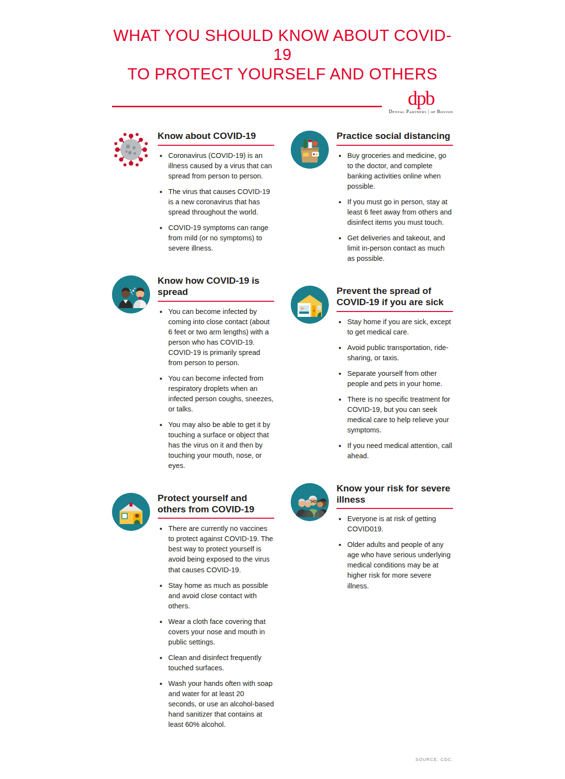What you should know about COVID-19
to protect yourself and others
dpb
Dental Partners | of Boston
Know about COVID-19
Coronavirus (COVID-19) is an illness caused by a virus that can spread from person to person.
The virus that causes COVID-19 is a new coronavirus that has spread throughout the world.
COVID-19 symptoms can range from mild (or no symptoms) to severe illness.
Know how COVID-19 is spread
You can become infected by coming into close contact (about 6 feet or two arm lengths) with a person who has COVID-19. COVID-19 is primarily spread from person to person.
You can become infected from respiratory droplets when an infected person coughs, sneezes, or talks.
You may also be able to get it by touching a surface or object that has the virus on it and then by touching your mouth, nose, or eyes.
Protect yourself and others from COVID-19
There are currently no vaccines to protect against COVID-19. The best way to protect yourself is avoid being exposed to the virus that causes COVID-19.
Stay home as much as possible and avoid close contact with others.
Wear a cloth face covering that covers your nose and mouth in public settings.
Clean and disinfect frequently touched surfaces.
Wash your hands often with soap and water for at least 20 seconds, or use an alcohol-based hand sanitizer that contains at least 60% alcohol.
Practice social distancing
Buy groceries and medicine, go to the doctor, and complete banking activities online when possible.
If you must go in person, stay at least 6 feet away from others and disinfect items you must touch.
Get deliveries and takeout, and limit in-person contact as much as possible.
Prevent the spread of COVID-19 if you are sick
Stay home if you are sick, except to get medical care.
Avoid public transportation, ride-sharing, or taxis.
Separate yourself from other people and pets in your home.
There is no specific treatment for COVID-19, but you can seek medical care to help relieve your symptoms.
If you need medical attention, call ahead.
Know your risk for severe illness
Everyone is at risk of getting COVID019.
Older adults and people of any age who have serious underlying medical conditions may be at higher risk for more severe illness.
Source: CDC.